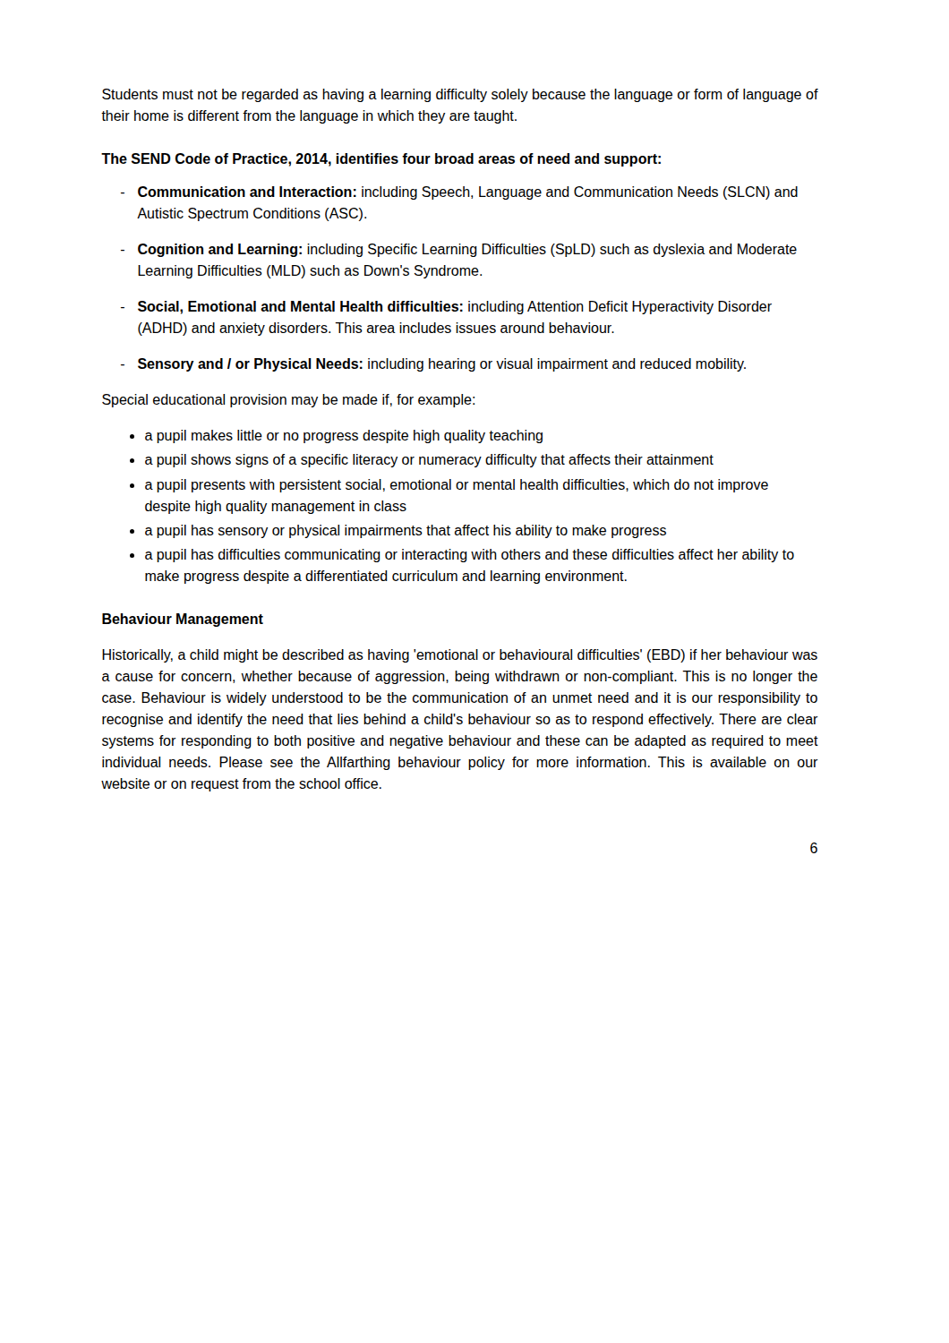Students must not be regarded as having a learning difficulty solely because the language or form of language of their home is different from the language in which they are taught.
The SEND Code of Practice, 2014, identifies four broad areas of need and support:
Communication and Interaction: including Speech, Language and Communication Needs (SLCN) and Autistic Spectrum Conditions (ASC).
Cognition and Learning: including Specific Learning Difficulties (SpLD) such as dyslexia and Moderate Learning Difficulties (MLD) such as Down's Syndrome.
Social, Emotional and Mental Health difficulties: including Attention Deficit Hyperactivity Disorder (ADHD) and anxiety disorders. This area includes issues around behaviour.
Sensory and / or Physical Needs: including hearing or visual impairment and reduced mobility.
Special educational provision may be made if, for example:
a pupil makes little or no progress despite high quality teaching
a pupil shows signs of a specific literacy or numeracy difficulty that affects their attainment
a pupil presents with persistent social, emotional or mental health difficulties, which do not improve despite high quality management in class
a pupil has sensory or physical impairments that affect his ability to make progress
a pupil has difficulties communicating or interacting with others and these difficulties affect her ability to make progress despite a differentiated curriculum and learning environment.
Behaviour Management
Historically, a child might be described as having 'emotional or behavioural difficulties' (EBD) if her behaviour was a cause for concern, whether because of aggression, being withdrawn or non-compliant. This is no longer the case. Behaviour is widely understood to be the communication of an unmet need and it is our responsibility to recognise and identify the need that lies behind a child's behaviour so as to respond effectively. There are clear systems for responding to both positive and negative behaviour and these can be adapted as required to meet individual needs. Please see the Allfarthing behaviour policy for more information. This is available on our website or on request from the school office.
6